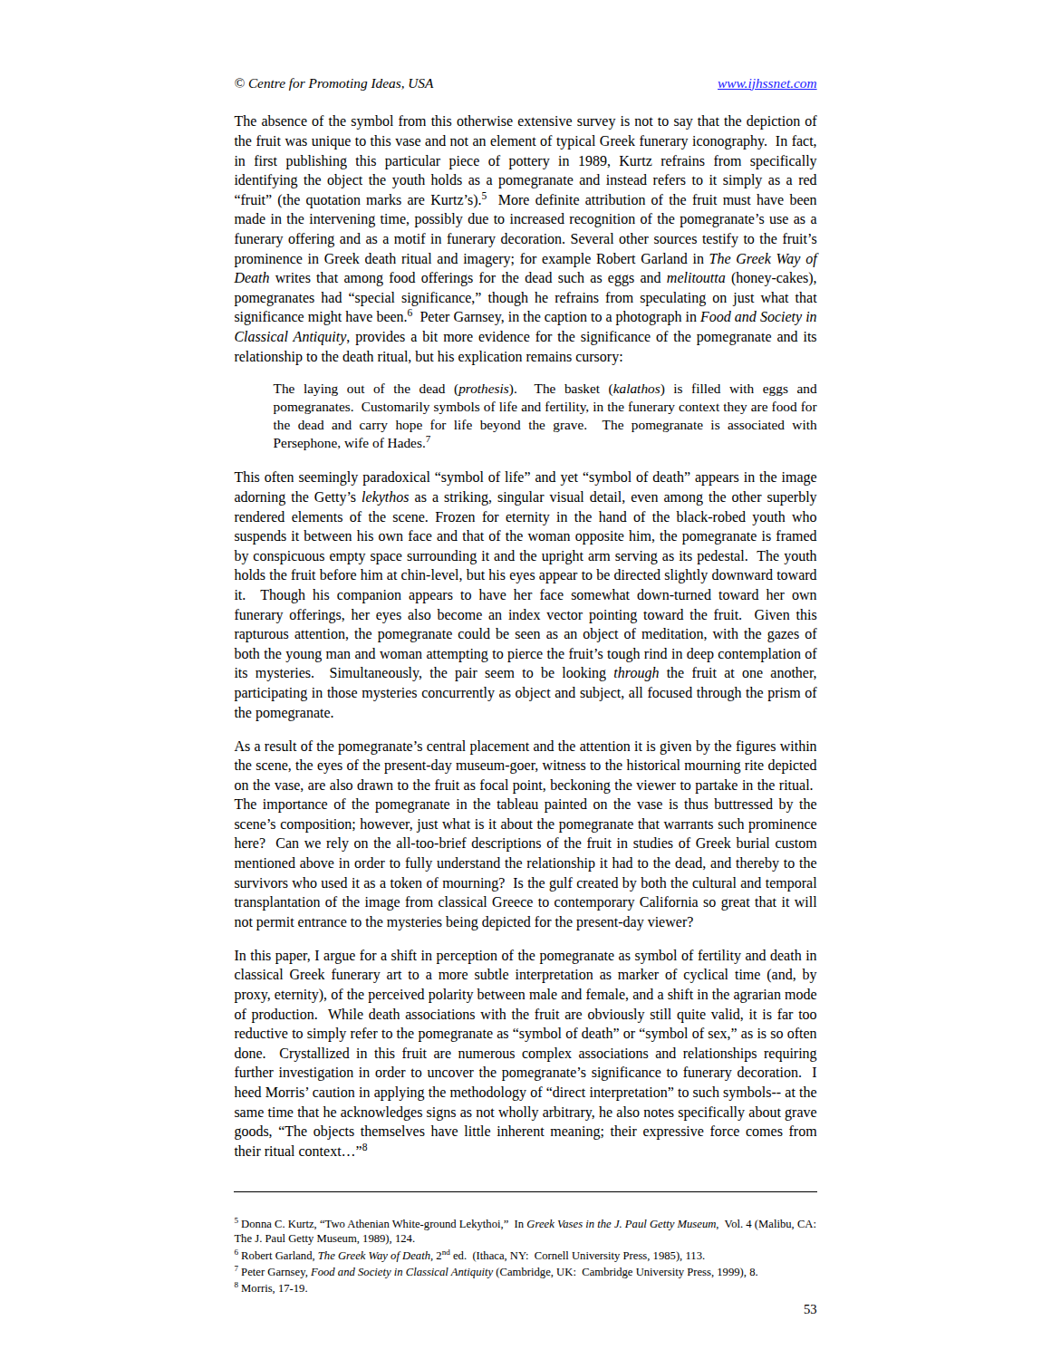© Centre for Promoting Ideas, USA www.ijhssnet.com
The absence of the symbol from this otherwise extensive survey is not to say that the depiction of the fruit was unique to this vase and not an element of typical Greek funerary iconography. In fact, in first publishing this particular piece of pottery in 1989, Kurtz refrains from specifically identifying the object the youth holds as a pomegranate and instead refers to it simply as a red “fruit” (the quotation marks are Kurtz’s).5 More definite attribution of the fruit must have been made in the intervening time, possibly due to increased recognition of the pomegranate’s use as a funerary offering and as a motif in funerary decoration. Several other sources testify to the fruit’s prominence in Greek death ritual and imagery; for example Robert Garland in The Greek Way of Death writes that among food offerings for the dead such as eggs and melitoutta (honey-cakes), pomegranates had “special significance,” though he refrains from speculating on just what that significance might have been.6 Peter Garnsey, in the caption to a photograph in Food and Society in Classical Antiquity, provides a bit more evidence for the significance of the pomegranate and its relationship to the death ritual, but his explication remains cursory:
The laying out of the dead (prothesis). The basket (kalathos) is filled with eggs and pomegranates. Customarily symbols of life and fertility, in the funerary context they are food for the dead and carry hope for life beyond the grave. The pomegranate is associated with Persephone, wife of Hades.7
This often seemingly paradoxical “symbol of life” and yet “symbol of death” appears in the image adorning the Getty’s lekythos as a striking, singular visual detail, even among the other superbly rendered elements of the scene. Frozen for eternity in the hand of the black-robed youth who suspends it between his own face and that of the woman opposite him, the pomegranate is framed by conspicuous empty space surrounding it and the upright arm serving as its pedestal. The youth holds the fruit before him at chin-level, but his eyes appear to be directed slightly downward toward it. Though his companion appears to have her face somewhat down-turned toward her own funerary offerings, her eyes also become an index vector pointing toward the fruit. Given this rapturous attention, the pomegranate could be seen as an object of meditation, with the gazes of both the young man and woman attempting to pierce the fruit’s tough rind in deep contemplation of its mysteries. Simultaneously, the pair seem to be looking through the fruit at one another, participating in those mysteries concurrently as object and subject, all focused through the prism of the pomegranate.
As a result of the pomegranate’s central placement and the attention it is given by the figures within the scene, the eyes of the present-day museum-goer, witness to the historical mourning rite depicted on the vase, are also drawn to the fruit as focal point, beckoning the viewer to partake in the ritual. The importance of the pomegranate in the tableau painted on the vase is thus buttressed by the scene’s composition; however, just what is it about the pomegranate that warrants such prominence here? Can we rely on the all-too-brief descriptions of the fruit in studies of Greek burial custom mentioned above in order to fully understand the relationship it had to the dead, and thereby to the survivors who used it as a token of mourning? Is the gulf created by both the cultural and temporal transplantation of the image from classical Greece to contemporary California so great that it will not permit entrance to the mysteries being depicted for the present-day viewer?
In this paper, I argue for a shift in perception of the pomegranate as symbol of fertility and death in classical Greek funerary art to a more subtle interpretation as marker of cyclical time (and, by proxy, eternity), of the perceived polarity between male and female, and a shift in the agrarian mode of production. While death associations with the fruit are obviously still quite valid, it is far too reductive to simply refer to the pomegranate as “symbol of death” or “symbol of sex,” as is so often done. Crystallized in this fruit are numerous complex associations and relationships requiring further investigation in order to uncover the pomegranate’s significance to funerary decoration. I heed Morris’ caution in applying the methodology of “direct interpretation” to such symbols-- at the same time that he acknowledges signs as not wholly arbitrary, he also notes specifically about grave goods, “The objects themselves have little inherent meaning; their expressive force comes from their ritual context…”8
5 Donna C. Kurtz, “Two Athenian White-ground Lekythoi,” In Greek Vases in the J. Paul Getty Museum, Vol. 4 (Malibu, CA: The J. Paul Getty Museum, 1989), 124.
6 Robert Garland, The Greek Way of Death, 2nd ed. (Ithaca, NY: Cornell University Press, 1985), 113.
7 Peter Garnsey, Food and Society in Classical Antiquity (Cambridge, UK: Cambridge University Press, 1999), 8.
8 Morris, 17-19.
53